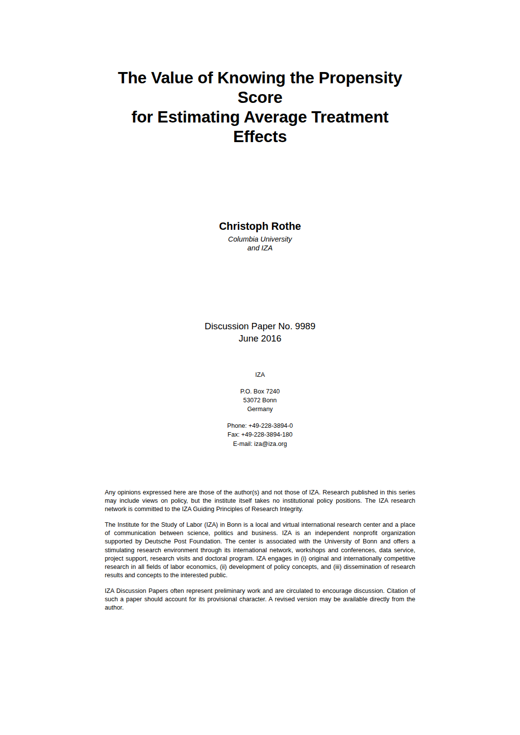The Value of Knowing the Propensity Score
for Estimating Average Treatment Effects
Christoph Rothe
Columbia University
and IZA
Discussion Paper No. 9989
June 2016
IZA
P.O. Box 7240
53072 Bonn
Germany
Phone: +49-228-3894-0
Fax: +49-228-3894-180
E-mail: iza@iza.org
Any opinions expressed here are those of the author(s) and not those of IZA. Research published in this series may include views on policy, but the institute itself takes no institutional policy positions. The IZA research network is committed to the IZA Guiding Principles of Research Integrity.
The Institute for the Study of Labor (IZA) in Bonn is a local and virtual international research center and a place of communication between science, politics and business. IZA is an independent nonprofit organization supported by Deutsche Post Foundation. The center is associated with the University of Bonn and offers a stimulating research environment through its international network, workshops and conferences, data service, project support, research visits and doctoral program. IZA engages in (i) original and internationally competitive research in all fields of labor economics, (ii) development of policy concepts, and (iii) dissemination of research results and concepts to the interested public.
IZA Discussion Papers often represent preliminary work and are circulated to encourage discussion. Citation of such a paper should account for its provisional character. A revised version may be available directly from the author.